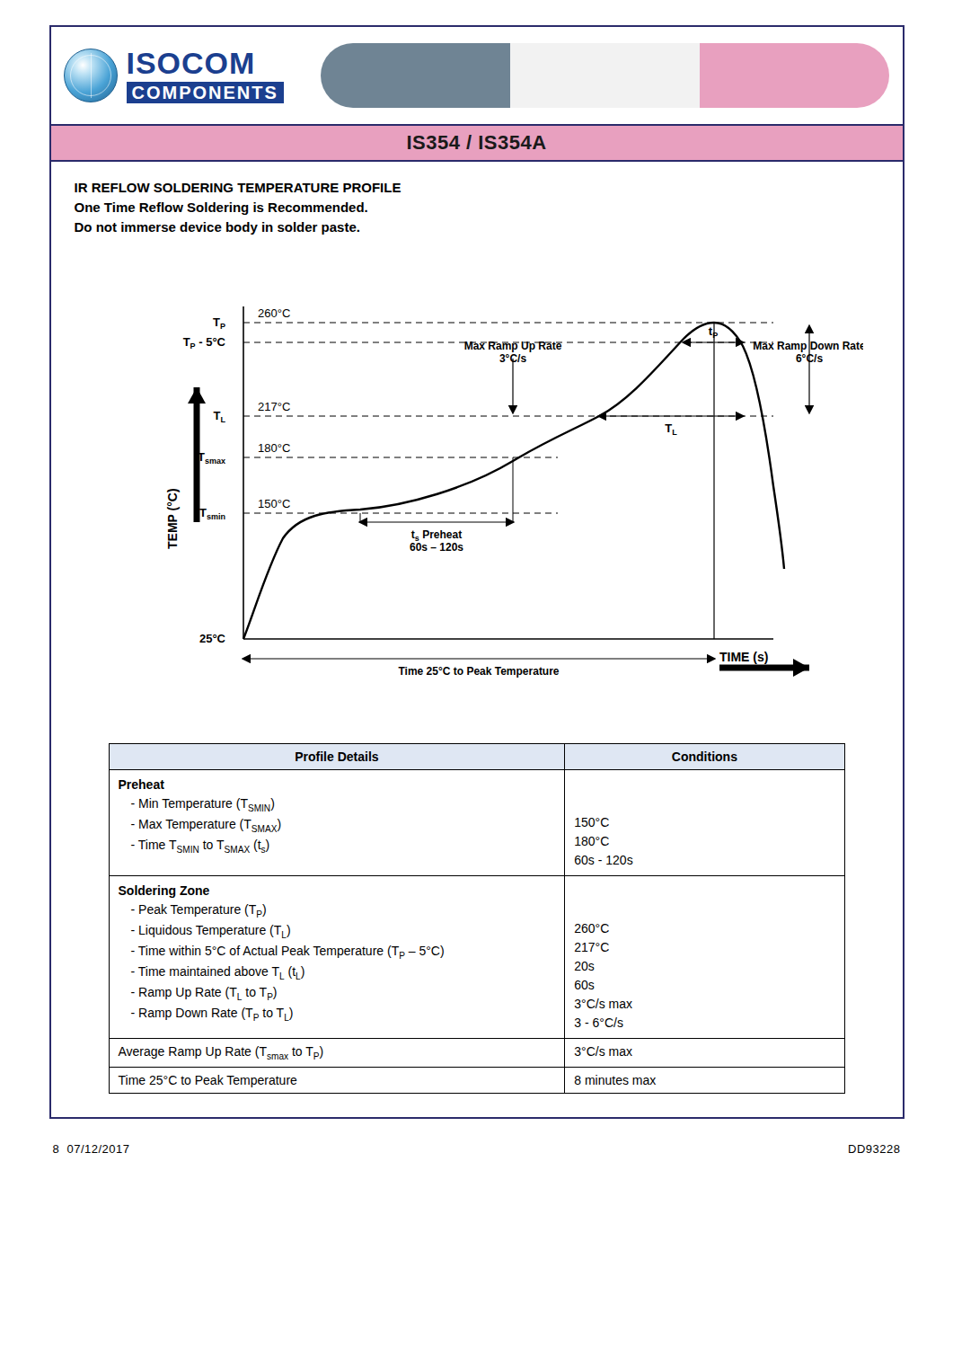ISOCOM
COMPONENTS
IS354 / IS354A
IR REFLOW SOLDERING TEMPERATURE PROFILE
One Time Reflow Soldering is Recommended.
Do not immerse device body in solder paste.
TEMP (°C) TIME (s) TP 260°C TP - 5°C TL 217°C Tsmax 180°C Tsmin 150°C 25°C tP Max Ramp Up Rate 3°C/s Max Ramp Down Rate 6°C/s TL ts Preheat 60s – 120s Time 25°C to Peak Temperature
| Profile Details | Conditions |
| --- | --- |
| Preheat - Min Temperature (T SMIN ) - Max Temperature (T SMAX ) - Time T SMIN to T SMAX (t s ) | 150°C 180°C 60s - 120s |
| Soldering Zone - Peak Temperature (T P ) - Liquidous Temperature (T L ) - Time within 5°C of Actual Peak Temperature (T P – 5°C) - Time maintained above T L (t L ) - Ramp Up Rate (T L to T P ) - Ramp Down Rate (T P to T L ) | 260°C 217°C 20s 60s 3°C/s max 3 - 6°C/s |
| Average Ramp Up Rate (T smax to T P ) | 3°C/s max |
| Time 25°C to Peak Temperature | 8 minutes max |
8 07/12/2017
DD93228